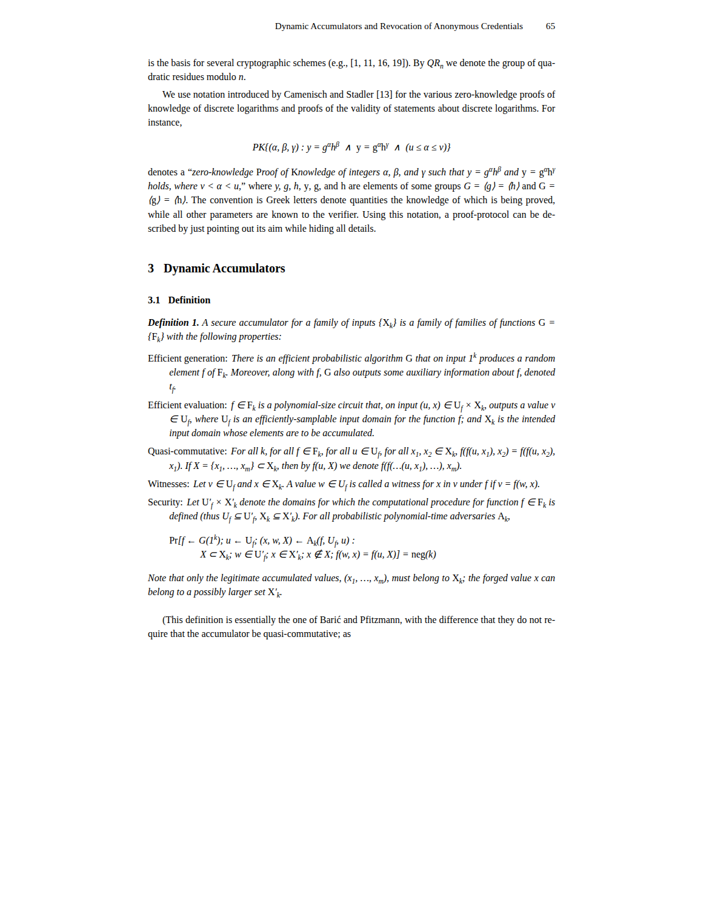Dynamic Accumulators and Revocation of Anonymous Credentials 65
is the basis for several cryptographic schemes (e.g., [1, 11, 16, 19]). By QRn we denote the group of quadratic residues modulo n.
We use notation introduced by Camenisch and Stadler [13] for the various zero-knowledge proofs of knowledge of discrete logarithms and proofs of the validity of statements about discrete logarithms. For instance,
PK{(α, β, γ) : y = gαhβ ∧ y = gαhγ ∧ (u ≤ α ≤ v)}
denotes a “zero-knowledge Proof of Knowledge of integers α, β, and γ such that y = gαhβ and y = gαhγ holds, where v < α < u,” where y, g, h, y, g, and h are elements of some groups G = ⟨g⟩ = ⟨h⟩ and G = ⟨g⟩ = ⟨h⟩. The convention is Greek letters denote quantities the knowledge of which is being proved, while all other parameters are known to the verifier. Using this notation, a proof-protocol can be described by just pointing out its aim while hiding all details.
3 Dynamic Accumulators
3.1 Definition
Definition 1. A secure accumulator for a family of inputs {Xk} is a family of families of functions G = {Fk} with the following properties:
Efficient generation:
There is an efficient probabilistic algorithm G that on input 1k produces a random element f of Fk. Moreover, along with f, G also outputs some auxiliary information about f, denoted tf.
Efficient evaluation:
f ∈ Fk is a polynomial-size circuit that, on input (u, x) ∈ Uf × Xk, outputs a value v ∈ Uf, where Uf is an efficiently-samplable input domain for the function f; and Xk is the intended input domain whose elements are to be accumulated.
Quasi-commutative:
For all k, for all f ∈ Fk, for all u ∈ Uf, for all x1, x2 ∈ Xk, f(f(u, x1), x2) = f(f(u, x2), x1). If X = {x1, …, xm} ⊂ Xk, then by f(u, X) we denote f(f(…(u, x1), …), xm).
Witnesses:
Let v ∈ Uf and x ∈ Xk. A value w ∈ Uf is called a witness for x in v under f if v = f(w, x).
Security:
Let U′f × X′k denote the domains for which the computational procedure for function f ∈ Fk is defined (thus Uf ⊆ U′f, Xk ⊆ X′k). For all probabilistic polynomial-time adversaries Ak,
Pr[f ← G(1k); u ← Uf; (x, w, X) ← Ak(f, Uf, u) : X ⊂ Xk; w ∈ U′f; x ∈ X′k; x ∉ X; f(w, x) = f(u, X)] = neg(k)
Note that only the legitimate accumulated values, (x1, …, xm), must belong to Xk; the forged value x can belong to a possibly larger set X′k.
(This definition is essentially the one of Barić and Pfitzmann, with the difference that they do not require that the accumulator be quasi-commutative; as